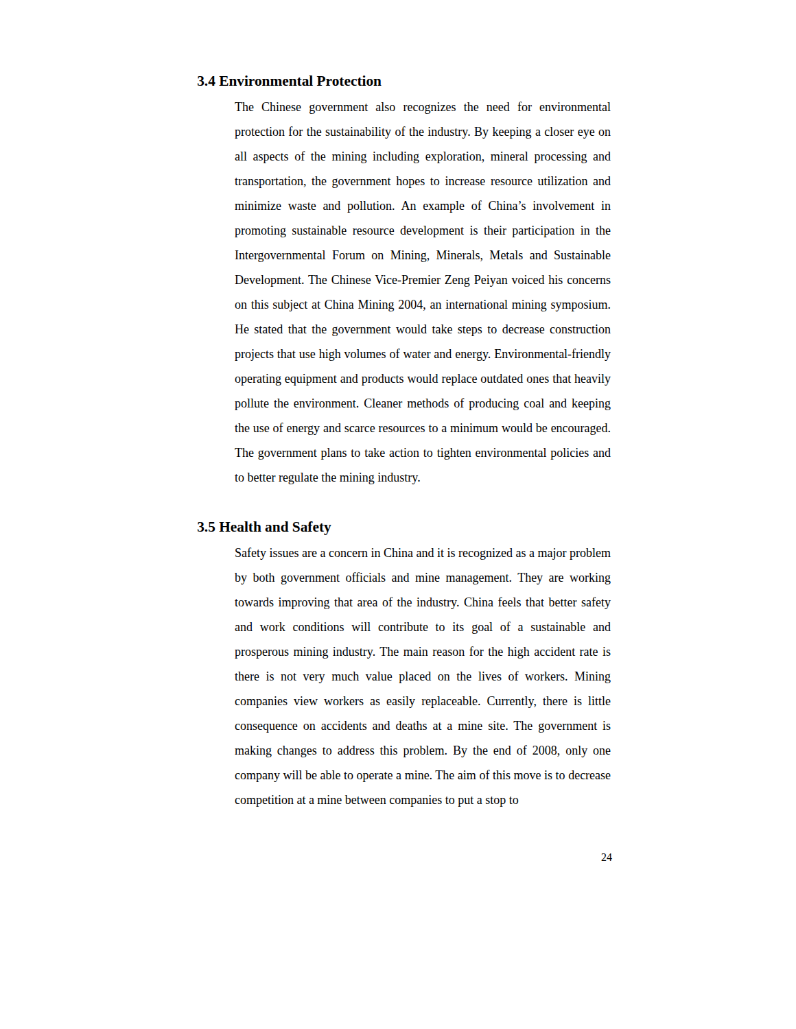3.4 Environmental Protection
The Chinese government also recognizes the need for environmental protection for the sustainability of the industry. By keeping a closer eye on all aspects of the mining including exploration, mineral processing and transportation, the government hopes to increase resource utilization and minimize waste and pollution. An example of China’s involvement in promoting sustainable resource development is their participation in the Intergovernmental Forum on Mining, Minerals, Metals and Sustainable Development. The Chinese Vice-Premier Zeng Peiyan voiced his concerns on this subject at China Mining 2004, an international mining symposium. He stated that the government would take steps to decrease construction projects that use high volumes of water and energy. Environmental-friendly operating equipment and products would replace outdated ones that heavily pollute the environment. Cleaner methods of producing coal and keeping the use of energy and scarce resources to a minimum would be encouraged. The government plans to take action to tighten environmental policies and to better regulate the mining industry.
3.5 Health and Safety
Safety issues are a concern in China and it is recognized as a major problem by both government officials and mine management. They are working towards improving that area of the industry. China feels that better safety and work conditions will contribute to its goal of a sustainable and prosperous mining industry. The main reason for the high accident rate is there is not very much value placed on the lives of workers. Mining companies view workers as easily replaceable. Currently, there is little consequence on accidents and deaths at a mine site. The government is making changes to address this problem. By the end of 2008, only one company will be able to operate a mine. The aim of this move is to decrease competition at a mine between companies to put a stop to
24